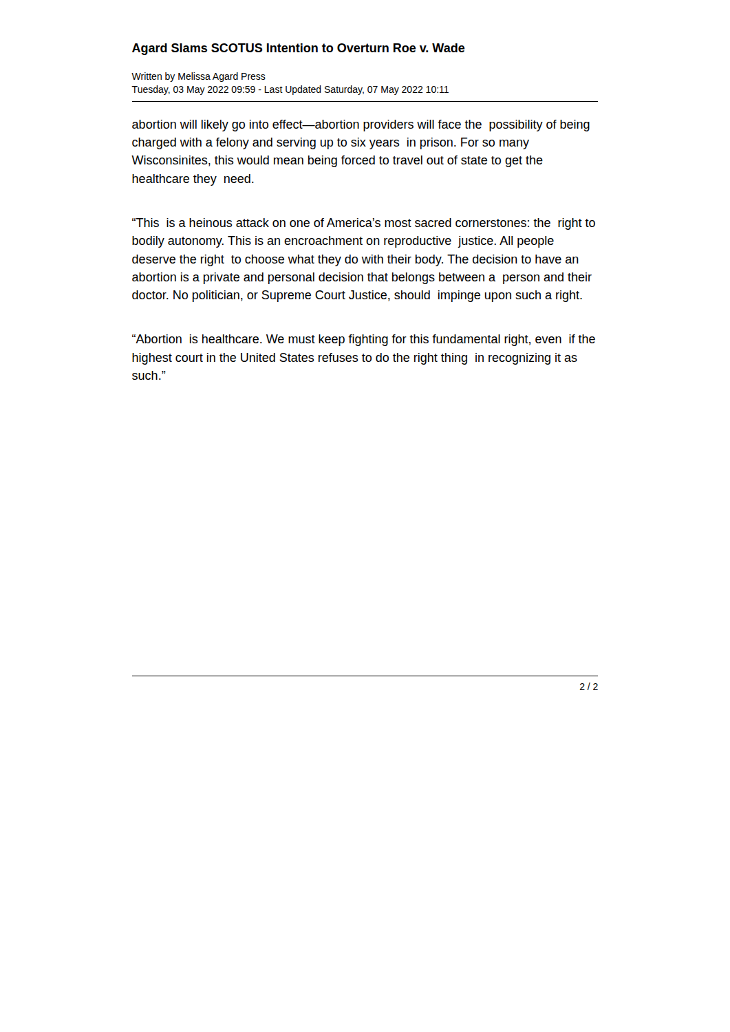Agard Slams SCOTUS Intention to Overturn Roe v. Wade
Written by Melissa Agard Press
Tuesday, 03 May 2022 09:59 - Last Updated Saturday, 07 May 2022 10:11
abortion will likely go into effect—abortion providers will face the possibility of being charged with a felony and serving up to six years in prison. For so many Wisconsinites, this would mean being forced to travel out of state to get the healthcare they need.
“This is a heinous attack on one of America’s most sacred cornerstones: the right to bodily autonomy. This is an encroachment on reproductive justice. All people deserve the right to choose what they do with their body. The decision to have an abortion is a private and personal decision that belongs between a person and their doctor. No politician, or Supreme Court Justice, should impinge upon such a right.
“Abortion is healthcare. We must keep fighting for this fundamental right, even if the highest court in the United States refuses to do the right thing in recognizing it as such.”
2 / 2